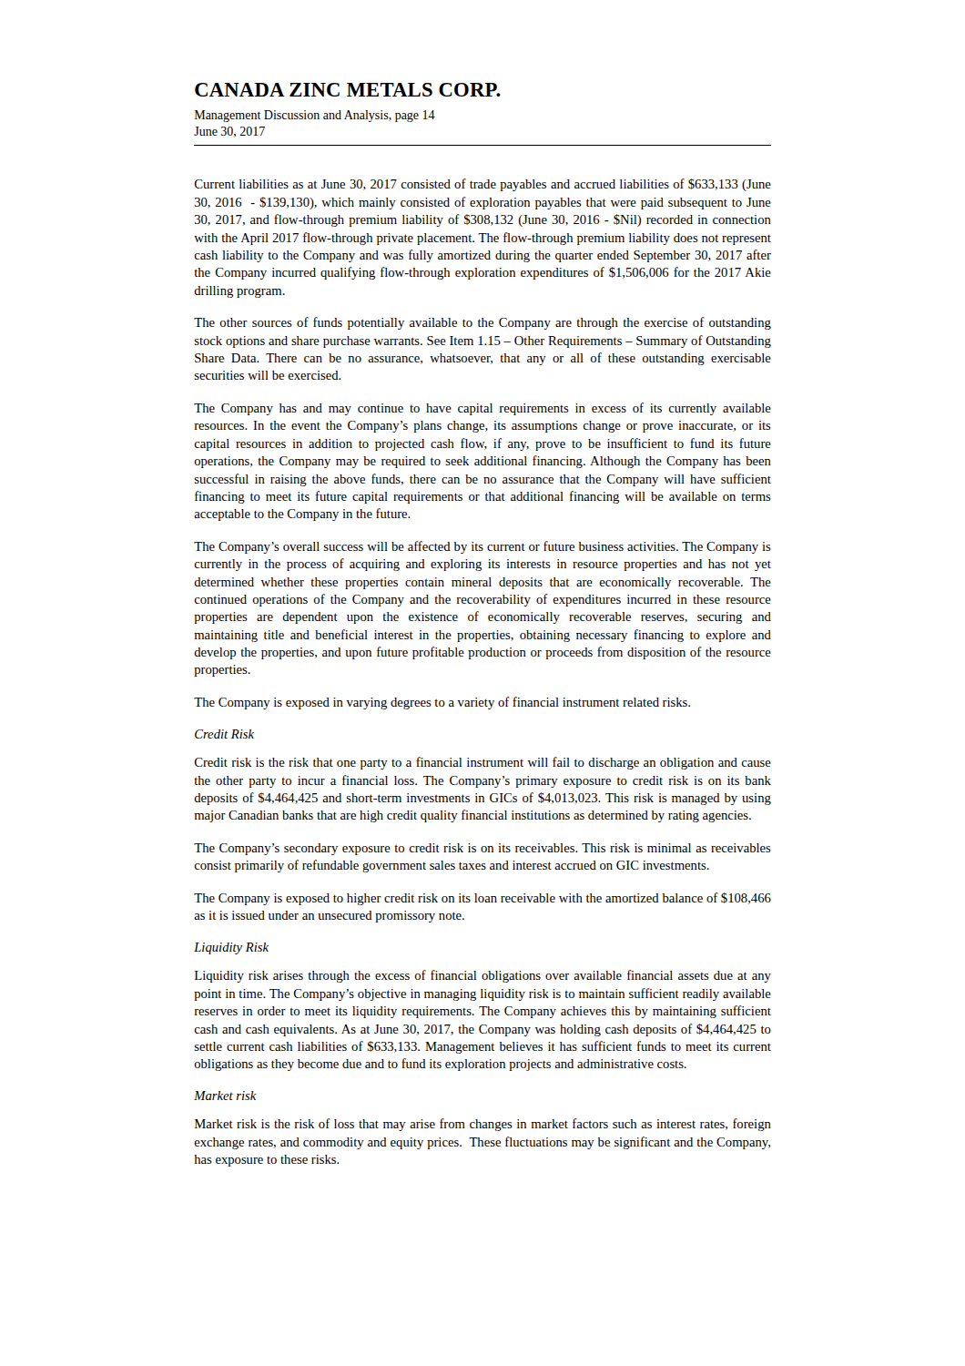CANADA ZINC METALS CORP.
Management Discussion and Analysis, page 14
June 30, 2017
Current liabilities as at June 30, 2017 consisted of trade payables and accrued liabilities of $633,133 (June 30, 2016 - $139,130), which mainly consisted of exploration payables that were paid subsequent to June 30, 2017, and flow-through premium liability of $308,132 (June 30, 2016 - $Nil) recorded in connection with the April 2017 flow-through private placement. The flow-through premium liability does not represent cash liability to the Company and was fully amortized during the quarter ended September 30, 2017 after the Company incurred qualifying flow-through exploration expenditures of $1,506,006 for the 2017 Akie drilling program.
The other sources of funds potentially available to the Company are through the exercise of outstanding stock options and share purchase warrants. See Item 1.15 – Other Requirements – Summary of Outstanding Share Data. There can be no assurance, whatsoever, that any or all of these outstanding exercisable securities will be exercised.
The Company has and may continue to have capital requirements in excess of its currently available resources. In the event the Company’s plans change, its assumptions change or prove inaccurate, or its capital resources in addition to projected cash flow, if any, prove to be insufficient to fund its future operations, the Company may be required to seek additional financing. Although the Company has been successful in raising the above funds, there can be no assurance that the Company will have sufficient financing to meet its future capital requirements or that additional financing will be available on terms acceptable to the Company in the future.
The Company’s overall success will be affected by its current or future business activities. The Company is currently in the process of acquiring and exploring its interests in resource properties and has not yet determined whether these properties contain mineral deposits that are economically recoverable. The continued operations of the Company and the recoverability of expenditures incurred in these resource properties are dependent upon the existence of economically recoverable reserves, securing and maintaining title and beneficial interest in the properties, obtaining necessary financing to explore and develop the properties, and upon future profitable production or proceeds from disposition of the resource properties.
The Company is exposed in varying degrees to a variety of financial instrument related risks.
Credit Risk
Credit risk is the risk that one party to a financial instrument will fail to discharge an obligation and cause the other party to incur a financial loss. The Company’s primary exposure to credit risk is on its bank deposits of $4,464,425 and short-term investments in GICs of $4,013,023. This risk is managed by using major Canadian banks that are high credit quality financial institutions as determined by rating agencies.
The Company’s secondary exposure to credit risk is on its receivables. This risk is minimal as receivables consist primarily of refundable government sales taxes and interest accrued on GIC investments.
The Company is exposed to higher credit risk on its loan receivable with the amortized balance of $108,466 as it is issued under an unsecured promissory note.
Liquidity Risk
Liquidity risk arises through the excess of financial obligations over available financial assets due at any point in time. The Company’s objective in managing liquidity risk is to maintain sufficient readily available reserves in order to meet its liquidity requirements. The Company achieves this by maintaining sufficient cash and cash equivalents. As at June 30, 2017, the Company was holding cash deposits of $4,464,425 to settle current cash liabilities of $633,133. Management believes it has sufficient funds to meet its current obligations as they become due and to fund its exploration projects and administrative costs.
Market risk
Market risk is the risk of loss that may arise from changes in market factors such as interest rates, foreign exchange rates, and commodity and equity prices. These fluctuations may be significant and the Company, has exposure to these risks.